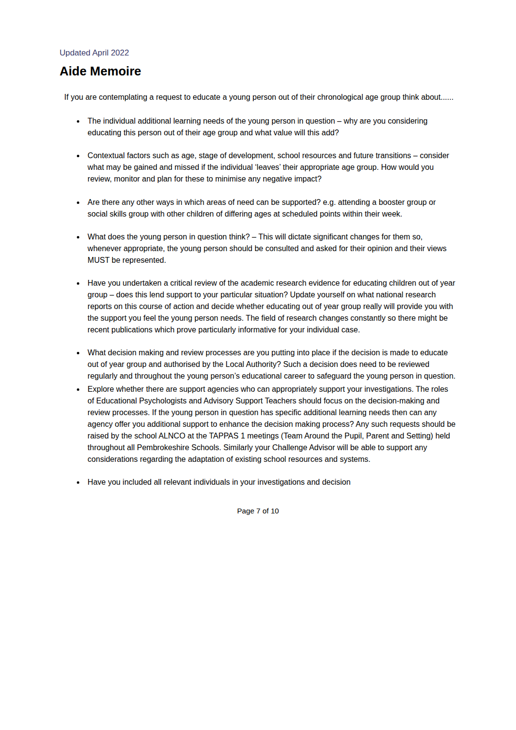Updated April 2022
Aide Memoire
If you are contemplating a request to educate a young person out of their chronological age group think about......
The individual additional learning needs of the young person in question – why are you considering educating this person out of their age group and what value will this add?
Contextual factors such as age, stage of development, school resources and future transitions – consider what may be gained and missed if the individual ‘leaves’ their appropriate age group. How would you review, monitor and plan for these to minimise any negative impact?
Are there any other ways in which areas of need can be supported? e.g. attending a booster group or social skills group with other children of differing ages at scheduled points within their week.
What does the young person in question think? – This will dictate significant changes for them so, whenever appropriate, the young person should be consulted and asked for their opinion and their views MUST be represented.
Have you undertaken a critical review of the academic research evidence for educating children out of year group – does this lend support to your particular situation? Update yourself on what national research reports on this course of action and decide whether educating out of year group really will provide you with the support you feel the young person needs. The field of research changes constantly so there might be recent publications which prove particularly informative for your individual case.
What decision making and review processes are you putting into place if the decision is made to educate out of year group and authorised by the Local Authority? Such a decision does need to be reviewed regularly and throughout the young person’s educational career to safeguard the young person in question.
Explore whether there are support agencies who can appropriately support your investigations. The roles of Educational Psychologists and Advisory Support Teachers should focus on the decision-making and review processes. If the young person in question has specific additional learning needs then can any agency offer you additional support to enhance the decision making process? Any such requests should be raised by the school ALNCO at the TAPPAS 1 meetings (Team Around the Pupil, Parent and Setting) held throughout all Pembrokeshire Schools. Similarly your Challenge Advisor will be able to support any considerations regarding the adaptation of existing school resources and systems.
Have you included all relevant individuals in your investigations and decision
Page 7 of 10